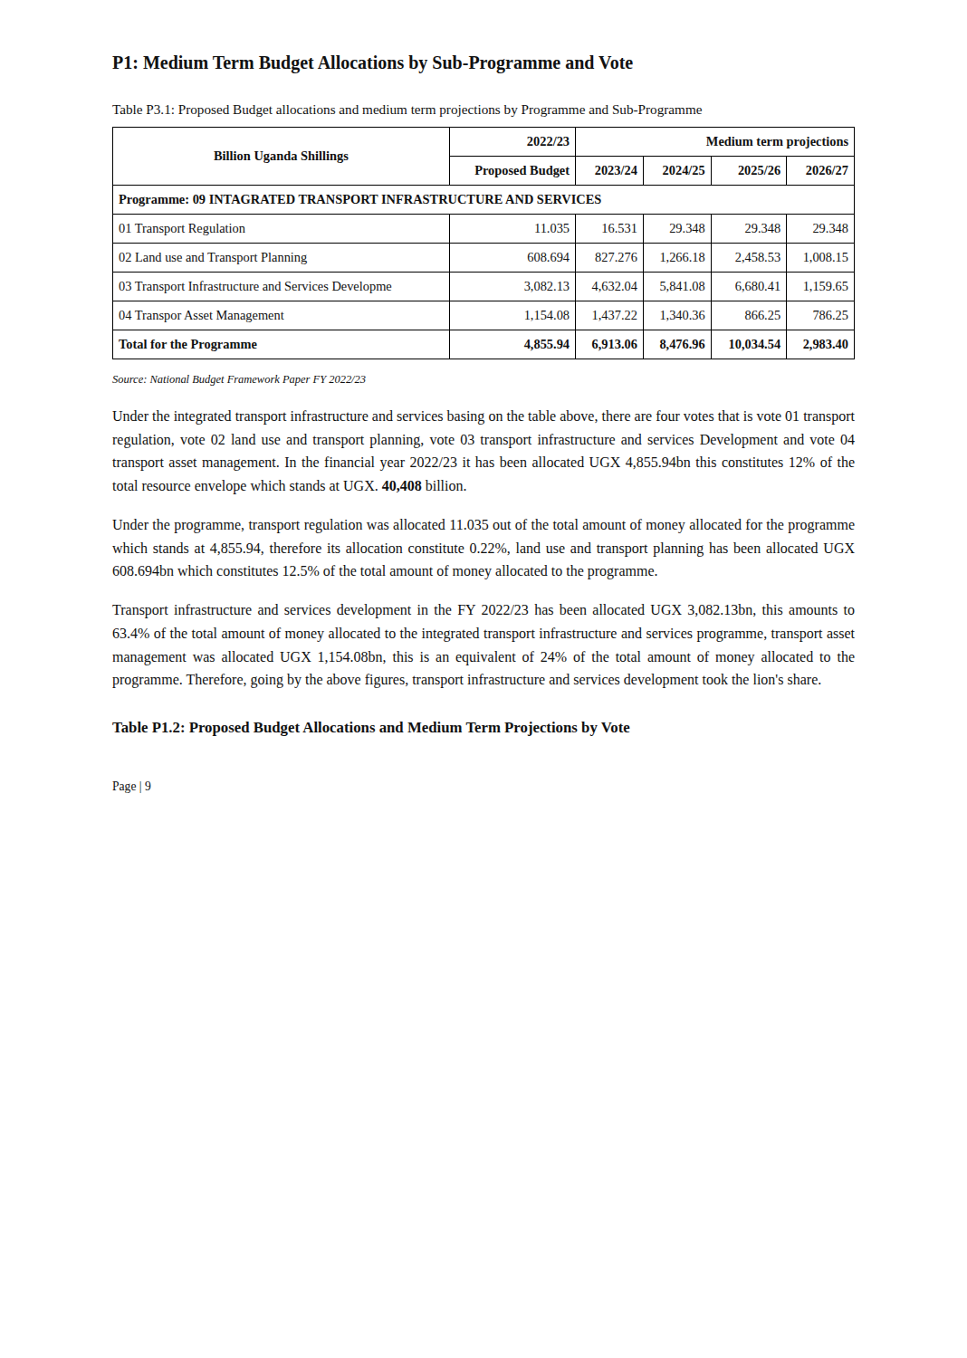P1: Medium Term Budget Allocations by Sub-Programme and Vote
Table P3.1: Proposed Budget allocations and medium term projections by Programme and Sub-Programme
| Billion Uganda Shillings | 2022/23 | Medium term projections |
| --- | --- | --- |
| Proposed Budget | 2023/24 | 2024/25 | 2025/26 | 2026/27 |
| Programme: 09 INTAGRATED TRANSPORT INFRASTRUCTURE AND SERVICES |
| 01 Transport Regulation | 11.035 | 16.531 | 29.348 | 29.348 | 29.348 |
| 02 Land use and Transport Planning | 608.694 | 827.276 | 1,266.18 | 2,458.53 | 1,008.15 |
| 03 Transport Infrastructure and Services Developme | 3,082.13 | 4,632.04 | 5,841.08 | 6,680.41 | 1,159.65 |
| 04 Transpor Asset Management | 1,154.08 | 1,437.22 | 1,340.36 | 866.25 | 786.25 |
| Total for the Programme | 4,855.94 | 6,913.06 | 8,476.96 | 10,034.54 | 2,983.40 |
Source: National Budget Framework Paper FY 2022/23
Under the integrated transport infrastructure and services basing on the table above, there are four votes that is vote 01 transport regulation, vote 02 land use and transport planning, vote 03 transport infrastructure and services Development and vote 04 transport asset management. In the financial year 2022/23 it has been allocated UGX 4,855.94bn this constitutes 12% of the total resource envelope which stands at UGX. 40,408 billion.
Under the programme, transport regulation was allocated 11.035 out of the total amount of money allocated for the programme which stands at 4,855.94, therefore its allocation constitute 0.22%, land use and transport planning has been allocated UGX 608.694bn which constitutes 12.5% of the total amount of money allocated to the programme.
Transport infrastructure and services development in the FY 2022/23 has been allocated UGX 3,082.13bn, this amounts to 63.4% of the total amount of money allocated to the integrated transport infrastructure and services programme, transport asset management was allocated UGX 1,154.08bn, this is an equivalent of 24% of the total amount of money allocated to the programme. Therefore, going by the above figures, transport infrastructure and services development took the lion's share.
Table P1.2: Proposed Budget Allocations and Medium Term Projections by Vote
Page | 9